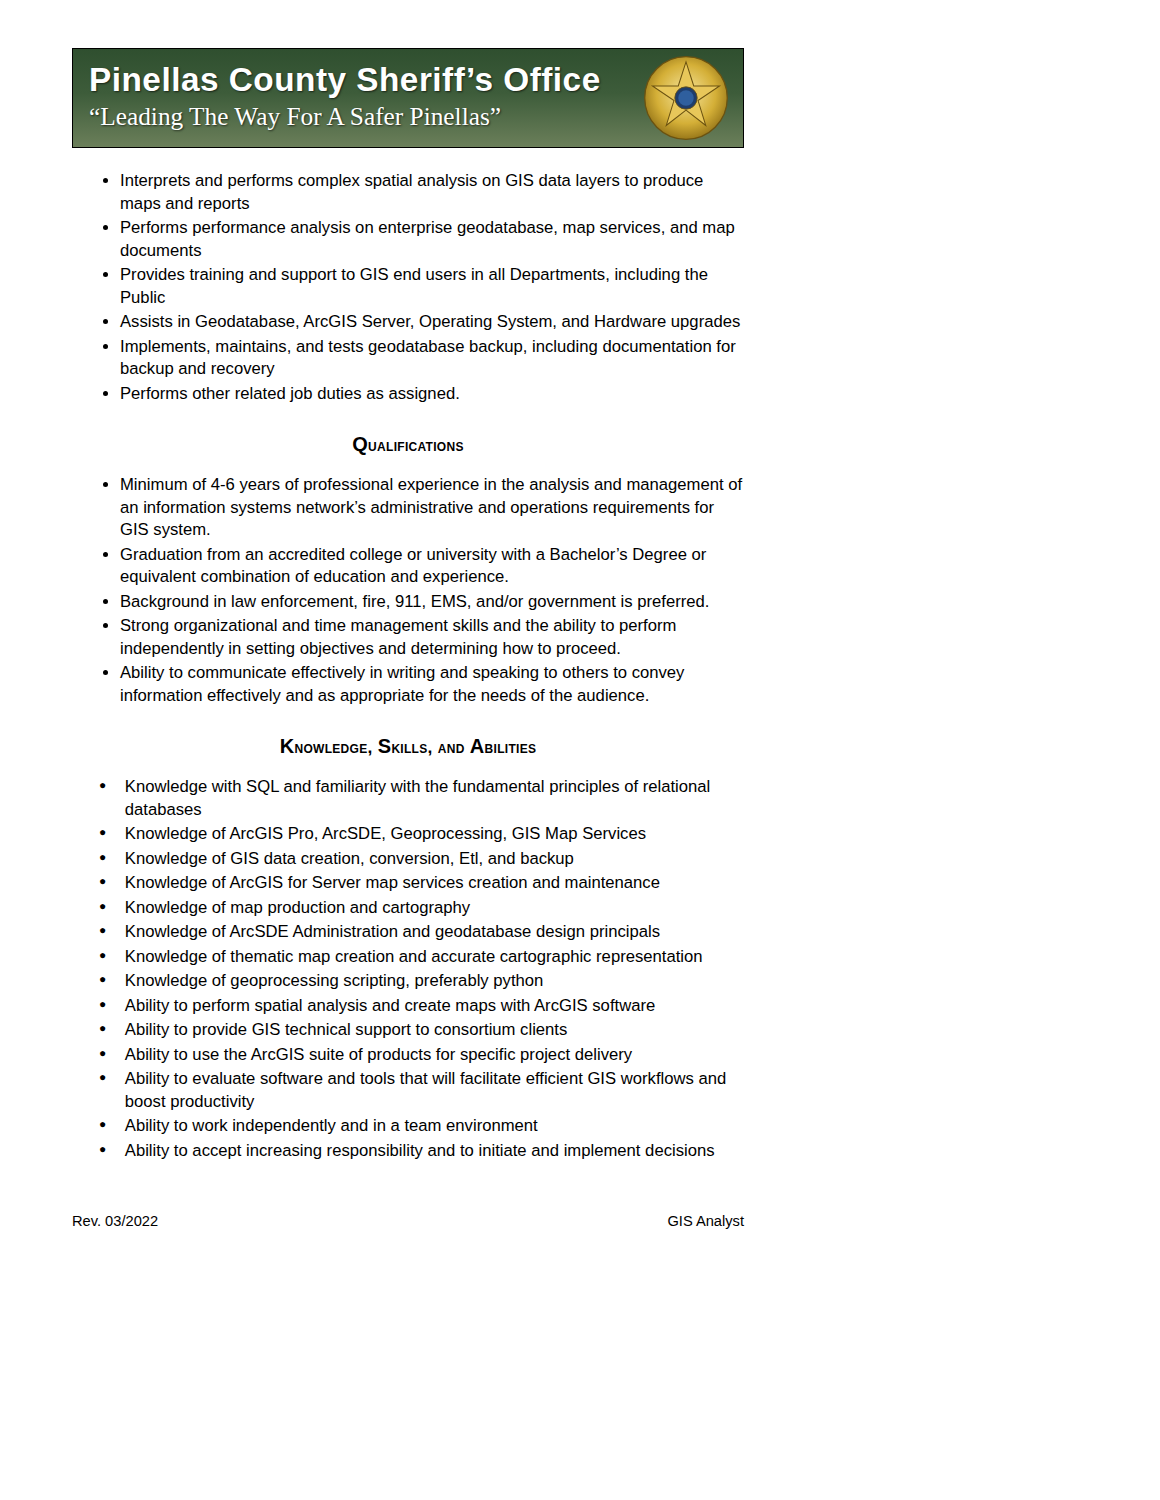Pinellas County Sheriff’s Office
“Leading The Way For A Safer Pinellas”
Interprets and performs complex spatial analysis on GIS data layers to produce maps and reports
Performs performance analysis on enterprise geodatabase, map services, and map documents
Provides training and support to GIS end users in all Departments, including the Public
Assists in Geodatabase, ArcGIS Server, Operating System, and Hardware upgrades
Implements, maintains, and tests geodatabase backup, including documentation for backup and recovery
Performs other related job duties as assigned.
Qualifications
Minimum of 4-6 years of professional experience in the analysis and management of an information systems network’s administrative and operations requirements for GIS system.
Graduation from an accredited college or university with a Bachelor’s Degree or equivalent combination of education and experience.
Background in law enforcement, fire, 911, EMS, and/or government is preferred.
Strong organizational and time management skills and the ability to perform independently in setting objectives and determining how to proceed.
Ability to communicate effectively in writing and speaking to others to convey information effectively and as appropriate for the needs of the audience.
Knowledge, Skills, and Abilities
Knowledge with SQL and familiarity with the fundamental principles of relational databases
Knowledge of ArcGIS Pro, ArcSDE, Geoprocessing, GIS Map Services
Knowledge of GIS data creation, conversion, Etl, and backup
Knowledge of ArcGIS for Server map services creation and maintenance
Knowledge of map production and cartography
Knowledge of ArcSDE Administration and geodatabase design principals
Knowledge of thematic map creation and accurate cartographic representation
Knowledge of geoprocessing scripting, preferably python
Ability to perform spatial analysis and create maps with ArcGIS software
Ability to provide GIS technical support to consortium clients
Ability to use the ArcGIS suite of products for specific project delivery
Ability to evaluate software and tools that will facilitate efficient GIS workflows and boost productivity
Ability to work independently and in a team environment
Ability to accept increasing responsibility and to initiate and implement decisions
Rev. 03/2022 GIS Analyst